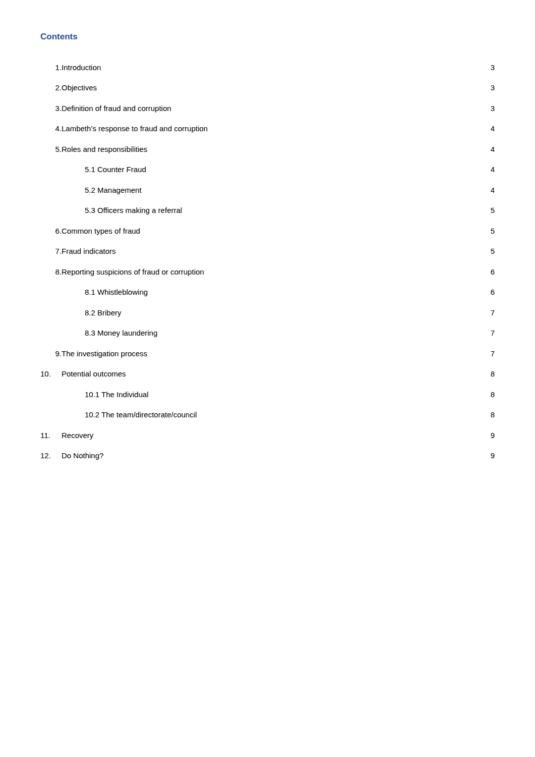Contents
| 1. | Introduction | 3 |
| 2. | Objectives | 3 |
| 3. | Definition of fraud and corruption | 3 |
| 4. | Lambeth’s response to fraud and corruption | 4 |
| 5. | Roles and responsibilities | 4 |
| | 5.1 Counter Fraud | 4 |
| | 5.2 Management | 4 |
| | 5.3 Officers making a referral | 5 |
| 6. | Common types of fraud | 5 |
| 7. | Fraud indicators | 5 |
| 8. | Reporting suspicions of fraud or corruption | 6 |
| | 8.1 Whistleblowing | 6 |
| | 8.2 Bribery | 7 |
| | 8.3 Money laundering | 7 |
| 9. | The investigation process | 7 |
| 10. | Potential outcomes | 8 |
| | 10.1 The Individual | 8 |
| | 10.2 The team/directorate/council | 8 |
| 11. | Recovery | 9 |
| 12. | Do Nothing? | 9 |